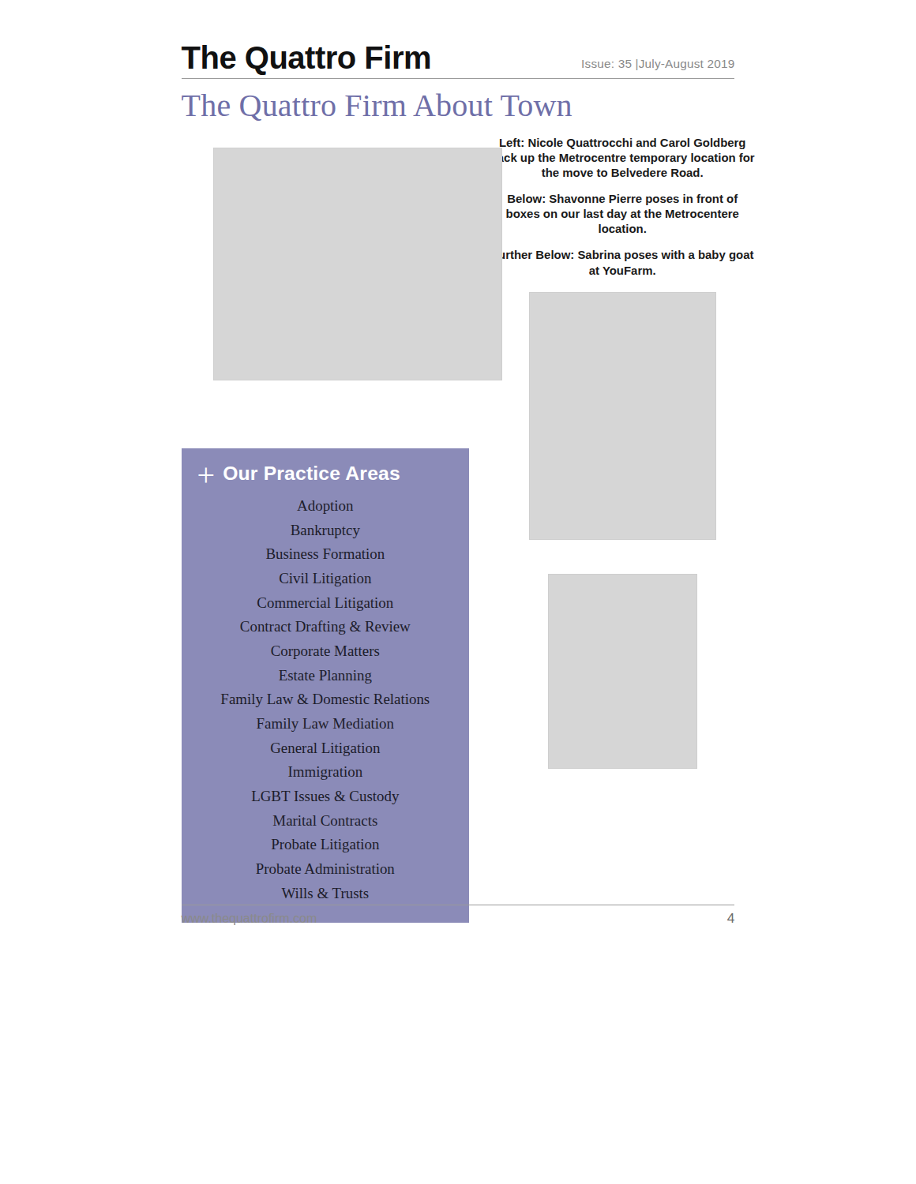The Quattro Firm
Issue: 35 |July-August 2019
The Quattro Firm About Town
+
Our Practice Areas
Adoption
Bankruptcy
Business Formation
Civil Litigation
Commercial Litigation
Contract Drafting & Review
Corporate Matters
Estate Planning
Family Law & Domestic Relations
Family Law Mediation
General Litigation
Immigration
LGBT Issues & Custody
Marital Contracts
Probate Litigation
Probate Administration
Wills & Trusts
Left: Nicole Quattrocchi and Carol Goldberg pack up the Metrocentre temporary location for the move to Belvedere Road.
Below: Shavonne Pierre poses in front of boxes on our last day at the Metrocentere location.
Further Below: Sabrina poses with a baby goat at YouFarm.
www.thequattrofirm.com 4